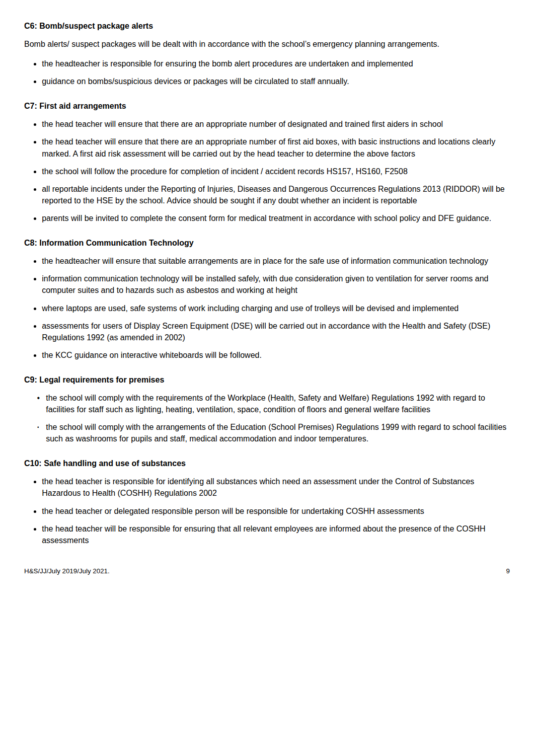C6: Bomb/suspect package alerts
Bomb alerts/ suspect packages will be dealt with in accordance with the school’s emergency planning arrangements.
the headteacher is responsible for ensuring the bomb alert procedures are undertaken and implemented
guidance on bombs/suspicious devices or packages will be circulated to staff annually.
C7: First aid arrangements
the head teacher will ensure that there are an appropriate number of designated and trained first aiders in school
the head teacher will ensure that there are an appropriate number of first aid boxes, with basic instructions and locations clearly marked. A first aid risk assessment will be carried out by the head teacher to determine the above factors
the school will follow the procedure for completion of incident / accident records HS157, HS160, F2508
all reportable incidents under the Reporting of Injuries, Diseases and Dangerous Occurrences Regulations 2013 (RIDDOR) will be reported to the HSE by the school. Advice should be sought if any doubt whether an incident is reportable
parents will be invited to complete the consent form for medical treatment in accordance with school policy and DFE guidance.
C8: Information Communication Technology
the headteacher will ensure that suitable arrangements are in place for the safe use of information communication technology
information communication technology will be installed safely, with due consideration given to ventilation for server rooms and computer suites and to hazards such as asbestos and working at height
where laptops are used, safe systems of work including charging and use of trolleys will be devised and implemented
assessments for users of Display Screen Equipment (DSE) will be carried out in accordance with the Health and Safety (DSE) Regulations 1992 (as amended in 2002)
the KCC guidance on interactive whiteboards will be followed.
C9: Legal requirements for premises
the school will comply with the requirements of the Workplace (Health, Safety and Welfare) Regulations 1992 with regard to facilities for staff such as lighting, heating, ventilation, space, condition of floors and general welfare facilities
the school will comply with the arrangements of the Education (School Premises) Regulations 1999 with regard to school facilities such as washrooms for pupils and staff, medical accommodation and indoor temperatures.
C10: Safe handling and use of substances
the head teacher is responsible for identifying all substances which need an assessment under the Control of Substances Hazardous to Health (COSHH) Regulations 2002
the head teacher or delegated responsible person will be responsible for undertaking COSHH assessments
the head teacher will be responsible for ensuring that all relevant employees are informed about the presence of the COSHH assessments
H&S/JJ/July 2019/July 2021. 9